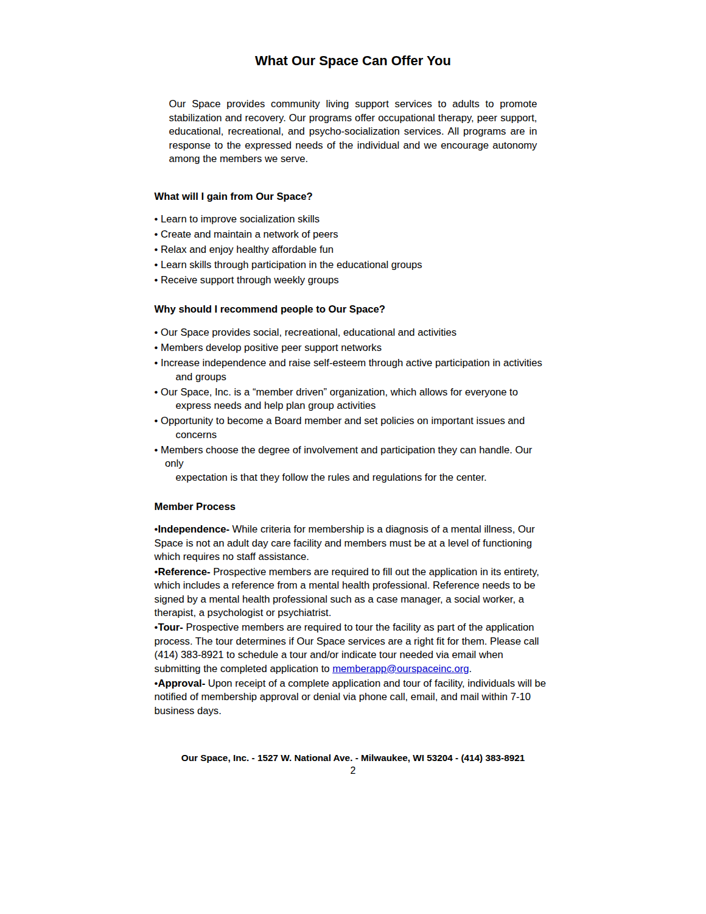What Our Space Can Offer You
Our Space provides community living support services to adults to promote stabilization and recovery. Our programs offer occupational therapy, peer support, educational, recreational, and psycho-socialization services. All programs are in response to the expressed needs of the individual and we encourage autonomy among the members we serve.
What will I gain from Our Space?
• Learn to improve socialization skills
• Create and maintain a network of peers
• Relax and enjoy healthy affordable fun
• Learn skills through participation in the educational groups
• Receive support through weekly groups
Why should I recommend people to Our Space?
• Our Space provides social, recreational, educational and activities
• Members develop positive peer support networks
• Increase independence and raise self-esteem through active participation in activitiesand groups
• Our Space, Inc. is a “member driven” organization, which allows for everyone toexpress needs and help plan group activities
• Opportunity to become a Board member and set policies on important issues andconcerns
• Members choose the degree of involvement and participation they can handle. Our onlyexpectation is that they follow the rules and regulations for the center.
Member Process
•Independence- While criteria for membership is a diagnosis of a mental illness, Our Space is not an adult day care facility and members must be at a level of functioning which requires no staff assistance.
•Reference- Prospective members are required to fill out the application in its entirety, which includes a reference from a mental health professional. Reference needs to be signed by a mental health professional such as a case manager, a social worker, a therapist, a psychologist or psychiatrist.
•Tour- Prospective members are required to tour the facility as part of the application process. The tour determines if Our Space services are a right fit for them. Please call (414) 383-8921 to schedule a tour and/or indicate tour needed via email when submitting the completed application to memberapp@ourspaceinc.org.
•Approval- Upon receipt of a complete application and tour of facility, individuals will be notified of membership approval or denial via phone call, email, and mail within 7-10 business days.
Our Space, Inc. - 1527 W. National Ave. - Milwaukee, WI 53204 - (414) 383-8921
2